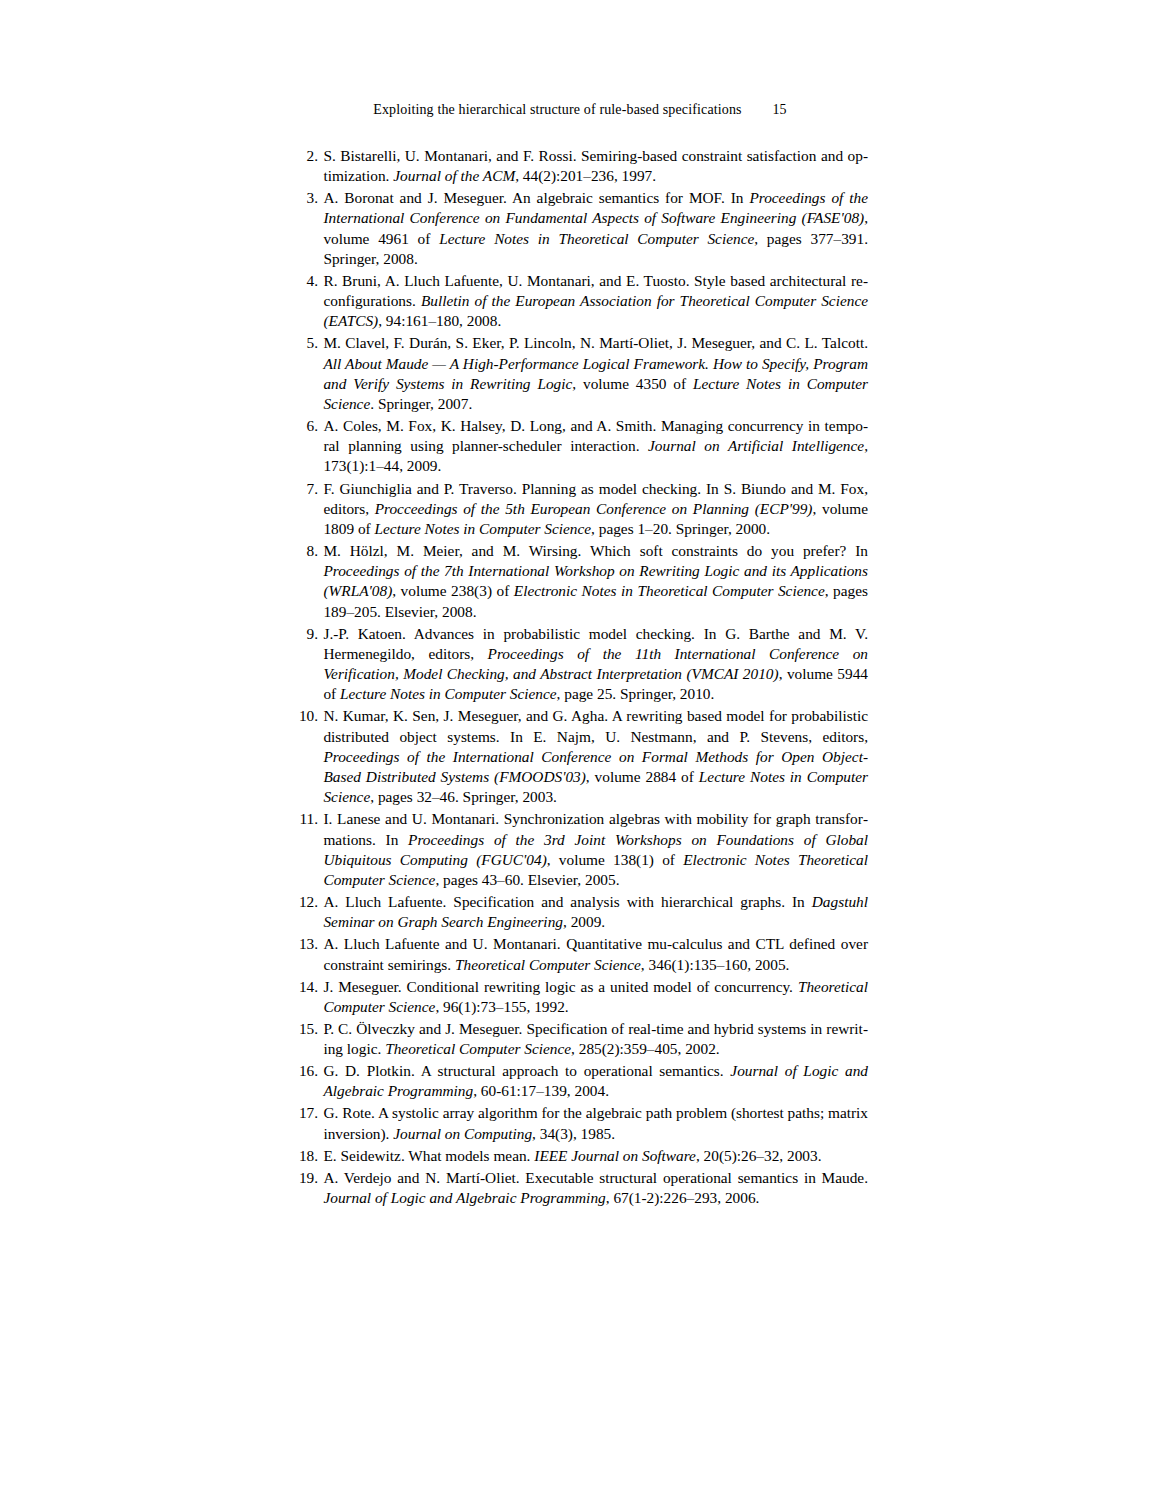Exploiting the hierarchical structure of rule-based specifications15
S. Bistarelli, U. Montanari, and F. Rossi. Semiring-based constraint satisfaction and optimization. Journal of the ACM, 44(2):201–236, 1997.
A. Boronat and J. Meseguer. An algebraic semantics for MOF. In Proceedings of the International Conference on Fundamental Aspects of Software Engineering (FASE'08), volume 4961 of Lecture Notes in Theoretical Computer Science, pages 377–391. Springer, 2008.
R. Bruni, A. Lluch Lafuente, U. Montanari, and E. Tuosto. Style based architectural reconfigurations. Bulletin of the European Association for Theoretical Computer Science (EATCS), 94:161–180, 2008.
M. Clavel, F. Durán, S. Eker, P. Lincoln, N. Martí-Oliet, J. Meseguer, and C. L. Talcott. All About Maude — A High-Performance Logical Framework. How to Specify, Program and Verify Systems in Rewriting Logic, volume 4350 of Lecture Notes in Computer Science. Springer, 2007.
A. Coles, M. Fox, K. Halsey, D. Long, and A. Smith. Managing concurrency in temporal planning using planner-scheduler interaction. Journal on Artificial Intelligence, 173(1):1–44, 2009.
F. Giunchiglia and P. Traverso. Planning as model checking. In S. Biundo and M. Fox, editors, Procceedings of the 5th European Conference on Planning (ECP'99), volume 1809 of Lecture Notes in Computer Science, pages 1–20. Springer, 2000.
M. Hölzl, M. Meier, and M. Wirsing. Which soft constraints do you prefer? In Proceedings of the 7th International Workshop on Rewriting Logic and its Applications (WRLA'08), volume 238(3) of Electronic Notes in Theoretical Computer Science, pages 189–205. Elsevier, 2008.
J.-P. Katoen. Advances in probabilistic model checking. In G. Barthe and M. V. Hermenegildo, editors, Proceedings of the 11th International Conference on Verification, Model Checking, and Abstract Interpretation (VMCAI 2010), volume 5944 of Lecture Notes in Computer Science, page 25. Springer, 2010.
N. Kumar, K. Sen, J. Meseguer, and G. Agha. A rewriting based model for probabilistic distributed object systems. In E. Najm, U. Nestmann, and P. Stevens, editors, Proceedings of the International Conference on Formal Methods for Open Object-Based Distributed Systems (FMOODS'03), volume 2884 of Lecture Notes in Computer Science, pages 32–46. Springer, 2003.
I. Lanese and U. Montanari. Synchronization algebras with mobility for graph transformations. In Proceedings of the 3rd Joint Workshops on Foundations of Global Ubiquitous Computing (FGUC'04), volume 138(1) of Electronic Notes Theoretical Computer Science, pages 43–60. Elsevier, 2005.
A. Lluch Lafuente. Specification and analysis with hierarchical graphs. In Dagstuhl Seminar on Graph Search Engineering, 2009.
A. Lluch Lafuente and U. Montanari. Quantitative mu-calculus and CTL defined over constraint semirings. Theoretical Computer Science, 346(1):135–160, 2005.
J. Meseguer. Conditional rewriting logic as a united model of concurrency. Theoretical Computer Science, 96(1):73–155, 1992.
P. C. Ölveczky and J. Meseguer. Specification of real-time and hybrid systems in rewriting logic. Theoretical Computer Science, 285(2):359–405, 2002.
G. D. Plotkin. A structural approach to operational semantics. Journal of Logic and Algebraic Programming, 60-61:17–139, 2004.
G. Rote. A systolic array algorithm for the algebraic path problem (shortest paths; matrix inversion). Journal on Computing, 34(3), 1985.
E. Seidewitz. What models mean. IEEE Journal on Software, 20(5):26–32, 2003.
A. Verdejo and N. Martí-Oliet. Executable structural operational semantics in Maude. Journal of Logic and Algebraic Programming, 67(1-2):226–293, 2006.